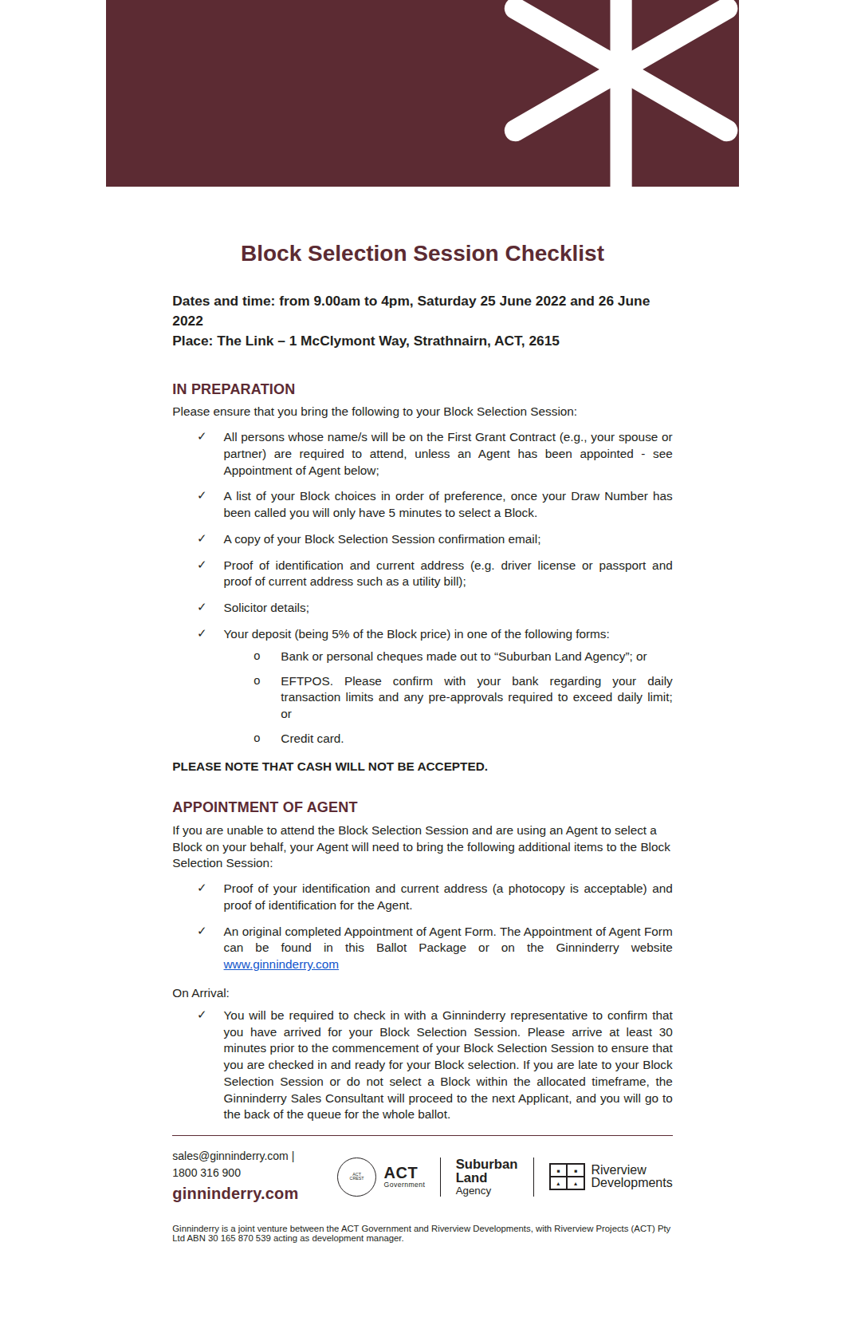Block Selection Session Checklist
Dates and time: from 9.00am to 4pm, Saturday 25 June 2022 and 26 June 2022
Place: The Link – 1 McClymont Way, Strathnairn, ACT, 2615
IN PREPARATION
Please ensure that you bring the following to your Block Selection Session:
All persons whose name/s will be on the First Grant Contract (e.g., your spouse or partner) are required to attend, unless an Agent has been appointed - see Appointment of Agent below;
A list of your Block choices in order of preference, once your Draw Number has been called you will only have 5 minutes to select a Block.
A copy of your Block Selection Session confirmation email;
Proof of identification and current address (e.g. driver license or passport and proof of current address such as a utility bill);
Solicitor details;
Your deposit (being 5% of the Block price) in one of the following forms:
Bank or personal cheques made out to “Suburban Land Agency”; or
EFTPOS. Please confirm with your bank regarding your daily transaction limits and any pre-approvals required to exceed daily limit; or
Credit card.
PLEASE NOTE THAT CASH WILL NOT BE ACCEPTED.
APPOINTMENT OF AGENT
If you are unable to attend the Block Selection Session and are using an Agent to select a Block on your behalf, your Agent will need to bring the following additional items to the Block Selection Session:
Proof of your identification and current address (a photocopy is acceptable) and proof of identification for the Agent.
An original completed Appointment of Agent Form. The Appointment of Agent Form can be found in this Ballot Package or on the Ginninderry website www.ginninderry.com
On Arrival:
You will be required to check in with a Ginninderry representative to confirm that you have arrived for your Block Selection Session. Please arrive at least 30 minutes prior to the commencement of your Block Selection Session to ensure that you are checked in and ready for your Block selection. If you are late to your Block Selection Session or do not select a Block within the allocated timeframe, the Ginninderry Sales Consultant will proceed to the next Applicant, and you will go to the back of the queue for the whole ballot.
sales@ginninderry.com | 1800 316 900
ginninderry.com
ACT
CREST
ACT
Government
Suburban Land
Agency
■
■
▲
▲
Riverview
Developments
Ginninderry is a joint venture between the ACT Government and Riverview Developments, with Riverview Projects (ACT) Pty Ltd ABN 30 165 870 539 acting as development manager.